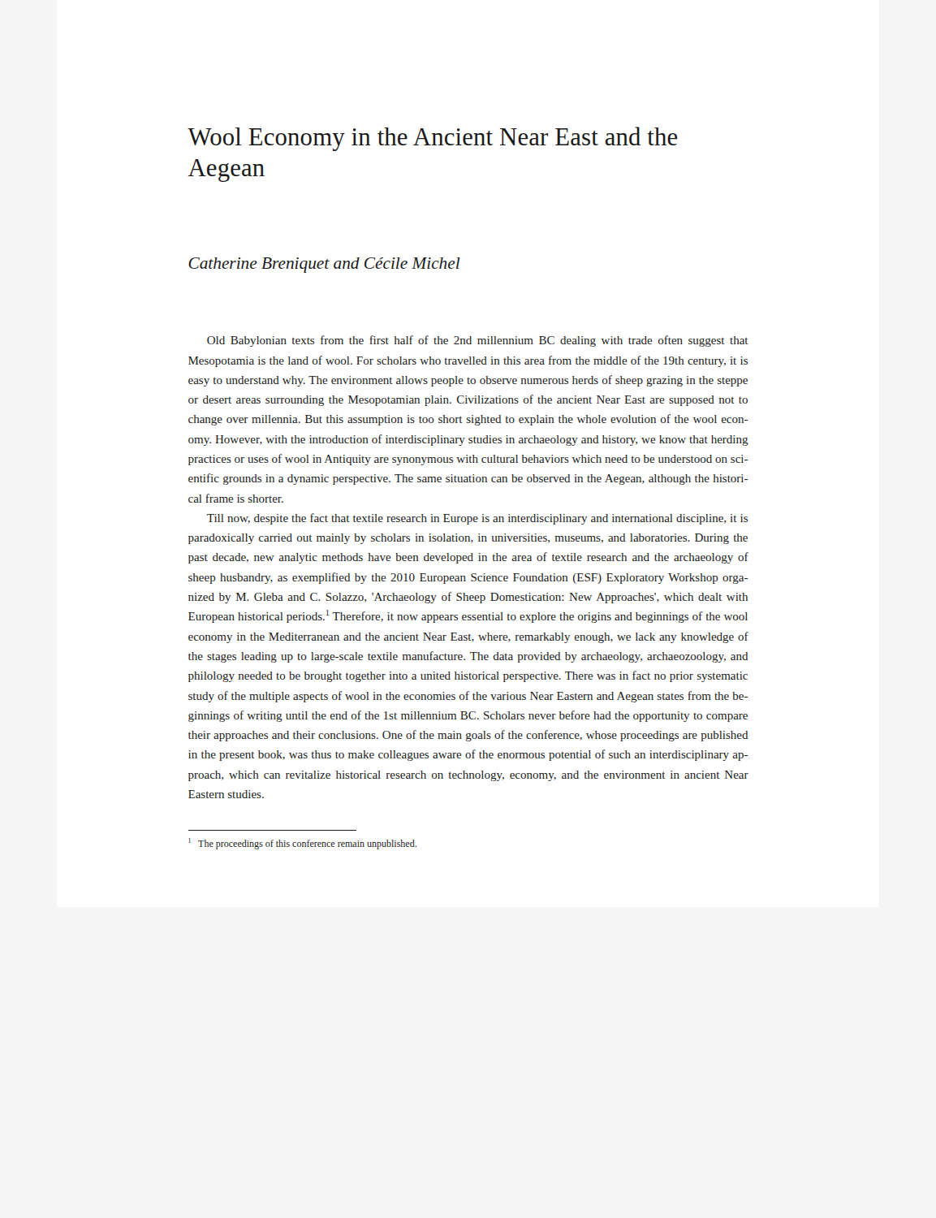Wool Economy in the Ancient Near East and the Aegean
Catherine Breniquet and Cécile Michel
Old Babylonian texts from the first half of the 2nd millennium BC dealing with trade often suggest that Mesopotamia is the land of wool. For scholars who travelled in this area from the middle of the 19th century, it is easy to understand why. The environment allows people to observe numerous herds of sheep grazing in the steppe or desert areas surrounding the Mesopotamian plain. Civilizations of the ancient Near East are supposed not to change over millennia. But this assumption is too short sighted to explain the whole evolution of the wool economy. However, with the introduction of interdisciplinary studies in archaeology and history, we know that herding practices or uses of wool in Antiquity are synonymous with cultural behaviors which need to be understood on scientific grounds in a dynamic perspective. The same situation can be observed in the Aegean, although the historical frame is shorter.
Till now, despite the fact that textile research in Europe is an interdisciplinary and international discipline, it is paradoxically carried out mainly by scholars in isolation, in universities, museums, and laboratories. During the past decade, new analytic methods have been developed in the area of textile research and the archaeology of sheep husbandry, as exemplified by the 2010 European Science Foundation (ESF) Exploratory Workshop organized by M. Gleba and C. Solazzo, 'Archaeology of Sheep Domestication: New Approaches', which dealt with European historical periods.1 Therefore, it now appears essential to explore the origins and beginnings of the wool economy in the Mediterranean and the ancient Near East, where, remarkably enough, we lack any knowledge of the stages leading up to large-scale textile manufacture. The data provided by archaeology, archaeozoology, and philology needed to be brought together into a united historical perspective. There was in fact no prior systematic study of the multiple aspects of wool in the economies of the various Near Eastern and Aegean states from the beginnings of writing until the end of the 1st millennium BC. Scholars never before had the opportunity to compare their approaches and their conclusions. One of the main goals of the conference, whose proceedings are published in the present book, was thus to make colleagues aware of the enormous potential of such an interdisciplinary approach, which can revitalize historical research on technology, economy, and the environment in ancient Near Eastern studies.
1 The proceedings of this conference remain unpublished.